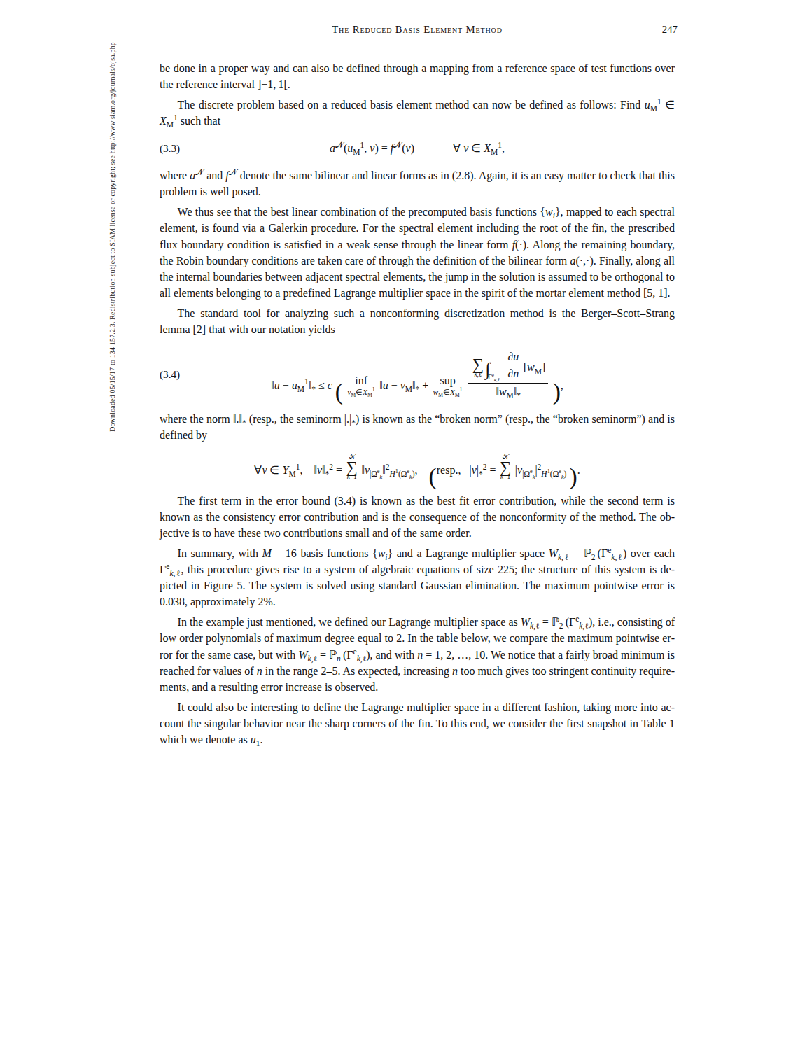Downloaded 05/15/17 to 134.157.2.3. Redistribution subject to SIAM license or copyright; see http://www.siam.org/journals/ojsa.php
The Reduced Basis Element Method 247
be done in a proper way and can also be defined through a mapping from a reference space of test functions over the reference interval ]−1, 1[.
The discrete problem based on a reduced basis element method can now be defined as follows: Find uM1 ∈ XM1 such that
(3.3) a𝒩(uM1, v) = f𝒩(v) ∀ v ∈ XM1,
where a𝒩 and f𝒩 denote the same bilinear and linear forms as in (2.8). Again, it is an easy matter to check that this problem is well posed.
We thus see that the best linear combination of the precomputed basis functions {wi}, mapped to each spectral element, is found via a Galerkin procedure. For the spectral element including the root of the fin, the prescribed flux boundary condition is satisfied in a weak sense through the linear form f(·). Along the remaining boundary, the Robin boundary conditions are taken care of through the definition of the bilinear form a(·,·). Finally, along all the internal boundaries between adjacent spectral elements, the jump in the solution is assumed to be orthogonal to all elements belonging to a predefined Lagrange multiplier space in the spirit of the mortar element method [5, 1].
The standard tool for analyzing such a nonconforming discretization method is the Berger–Scott–Strang lemma [2] that with our notation yields
(3.4) ‖u − uM1‖* ≤ c ( inf vM∈XM1 ‖u − vM‖* + sup wM∈XM1 ∑k,ℓ∫Γek,ℓ ∂u∂n[wM] ‖wM‖* ),
where the norm ‖.‖* (resp., the seminorm |.|*) is known as the “broken norm” (resp., the “broken seminorm”) and is defined by
∀v ∈ YM1, ‖v‖*2 = 𝒦∑k=1 ‖v|Ωek‖2H1(Ωek), (resp., |v|*2 = 𝒦∑k=1 |v|Ωek|2H1(Ωek) ).
The first term in the error bound (3.4) is known as the best fit error contribution, while the second term is known as the consistency error contribution and is the consequence of the nonconformity of the method. The objective is to have these two contributions small and of the same order.
In summary, with M = 16 basis functions {wi} and a Lagrange multiplier space Wk,ℓ = ℙ2 (Γek,ℓ) over each Γek,ℓ, this procedure gives rise to a system of algebraic equations of size 225; the structure of this system is depicted in Figure 5. The system is solved using standard Gaussian elimination. The maximum pointwise error is 0.038, approximately 2%.
In the example just mentioned, we defined our Lagrange multiplier space as Wk,ℓ = ℙ2 (Γek,ℓ), i.e., consisting of low order polynomials of maximum degree equal to 2. In the table below, we compare the maximum pointwise error for the same case, but with Wk,ℓ = ℙn (Γek,ℓ), and with n = 1, 2, …, 10. We notice that a fairly broad minimum is reached for values of n in the range 2–5. As expected, increasing n too much gives too stringent continuity requirements, and a resulting error increase is observed.
It could also be interesting to define the Lagrange multiplier space in a different fashion, taking more into account the singular behavior near the sharp corners of the fin. To this end, we consider the first snapshot in Table 1 which we denote as u1.